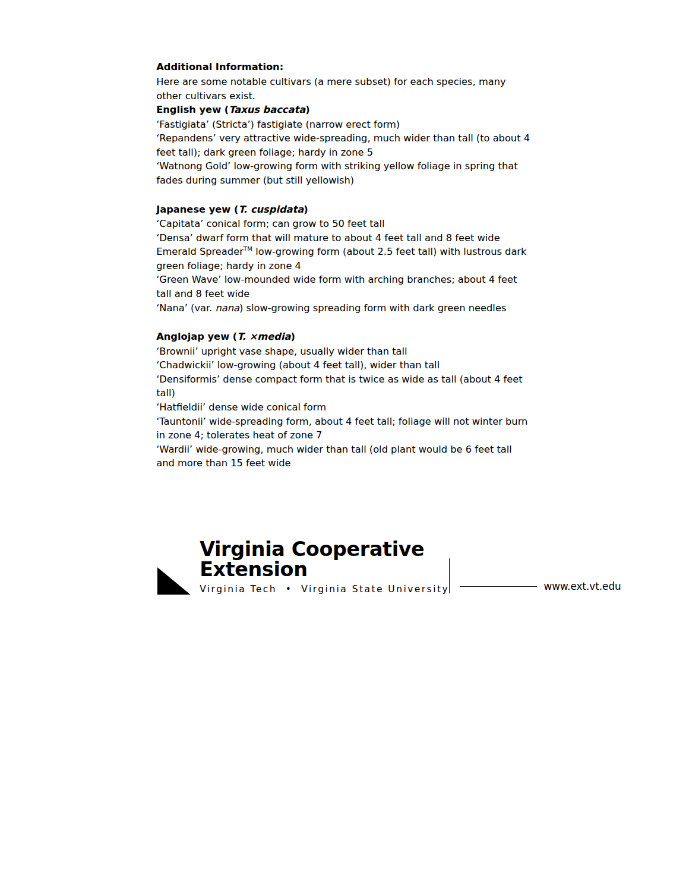Additional Information:
Here are some notable cultivars (a mere subset) for each species, many other cultivars exist.
English yew (Taxus baccata)
‘Fastigiata’ (Stricta’) fastigiate (narrow erect form)
‘Repandens’ very attractive wide-spreading, much wider than tall (to about 4 feet tall); dark green foliage; hardy in zone 5
‘Watnong Gold’ low-growing form with striking yellow foliage in spring that fades during summer (but still yellowish)
Japanese yew (T. cuspidata)
‘Capitata’ conical form; can grow to 50 feet tall
‘Densa’ dwarf form that will mature to about 4 feet tall and 8 feet wide
Emerald SpreaderTM low-growing form (about 2.5 feet tall) with lustrous dark green foliage; hardy in zone 4
‘Green Wave’ low-mounded wide form with arching branches; about 4 feet tall and 8 feet wide
‘Nana’ (var. nana) slow-growing spreading form with dark green needles
Anglojap yew (T. ×media)
‘Brownii’ upright vase shape, usually wider than tall
‘Chadwickii’ low-growing (about 4 feet tall), wider than tall
‘Densiformis’ dense compact form that is twice as wide as tall (about 4 feet tall)
‘Hatfieldii’ dense wide conical form
‘Tauntonii’ wide-spreading form, about 4 feet tall; foliage will not winter burn in zone 4; tolerates heat of zone 7
‘Wardii’ wide-growing, much wider than tall (old plant would be 6 feet tall and more than 15 feet wide
Virginia Cooperative Extension
Virginia Tech • Virginia State University
www.ext.vt.edu